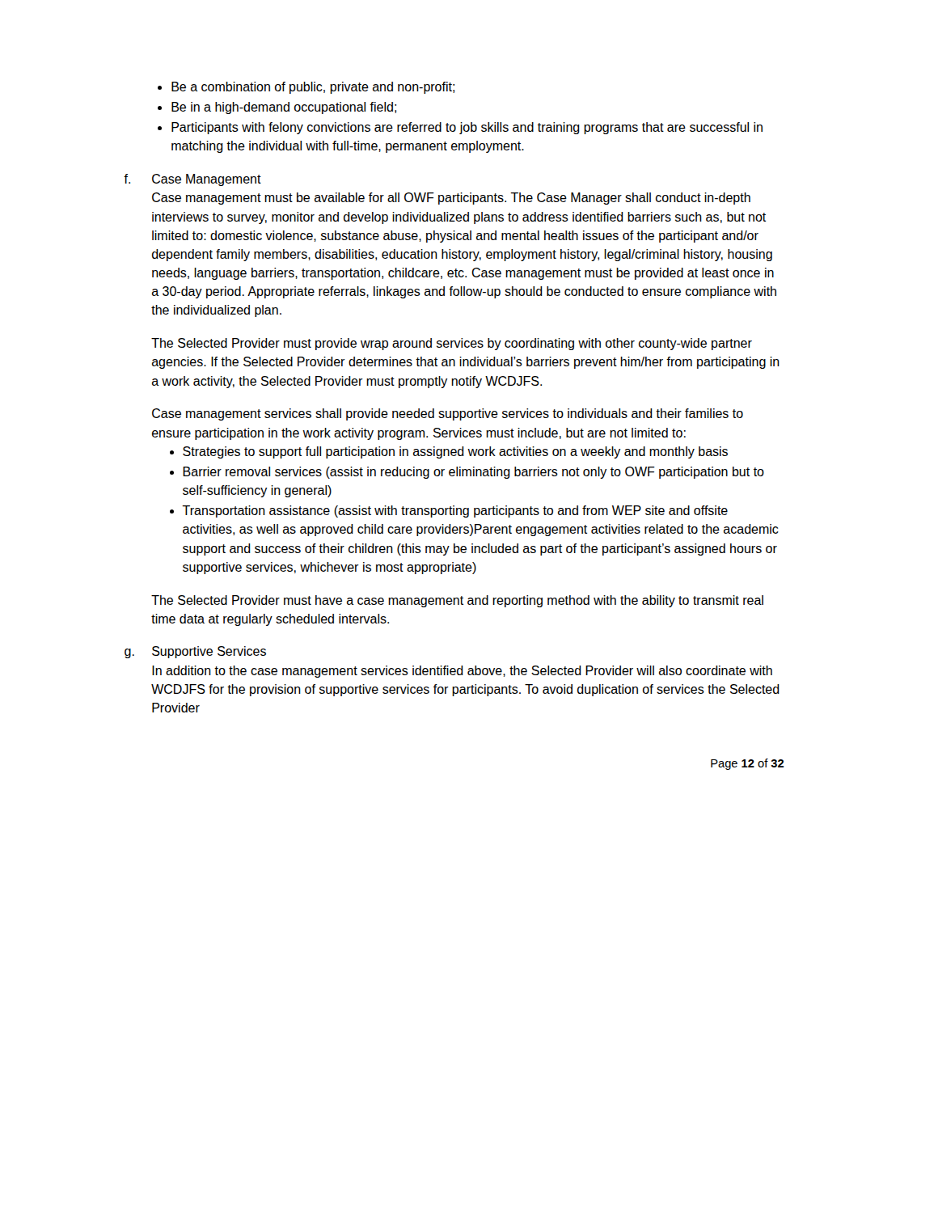Be a combination of public, private and non-profit;
Be in a high-demand occupational field;
Participants with felony convictions are referred to job skills and training programs that are successful in matching the individual with full-time, permanent employment.
f.
Case Management
Case management must be available for all OWF participants. The Case Manager shall conduct in-depth interviews to survey, monitor and develop individualized plans to address identified barriers such as, but not limited to: domestic violence, substance abuse, physical and mental health issues of the participant and/or dependent family members, disabilities, education history, employment history, legal/criminal history, housing needs, language barriers, transportation, childcare, etc. Case management must be provided at least once in a 30-day period. Appropriate referrals, linkages and follow-up should be conducted to ensure compliance with the individualized plan.
The Selected Provider must provide wrap around services by coordinating with other county-wide partner agencies. If the Selected Provider determines that an individual’s barriers prevent him/her from participating in a work activity, the Selected Provider must promptly notify WCDJFS.
Case management services shall provide needed supportive services to individuals and their families to ensure participation in the work activity program. Services must include, but are not limited to:
Strategies to support full participation in assigned work activities on a weekly and monthly basis
Barrier removal services (assist in reducing or eliminating barriers not only to OWF participation but to self-sufficiency in general)
Transportation assistance (assist with transporting participants to and from WEP site and offsite activities, as well as approved child care providers)Parent engagement activities related to the academic support and success of their children (this may be included as part of the participant’s assigned hours or supportive services, whichever is most appropriate)
The Selected Provider must have a case management and reporting method with the ability to transmit real time data at regularly scheduled intervals.
g.
Supportive Services
In addition to the case management services identified above, the Selected Provider will also coordinate with WCDJFS for the provision of supportive services for participants. To avoid duplication of services the Selected Provider
Page 12 of 32